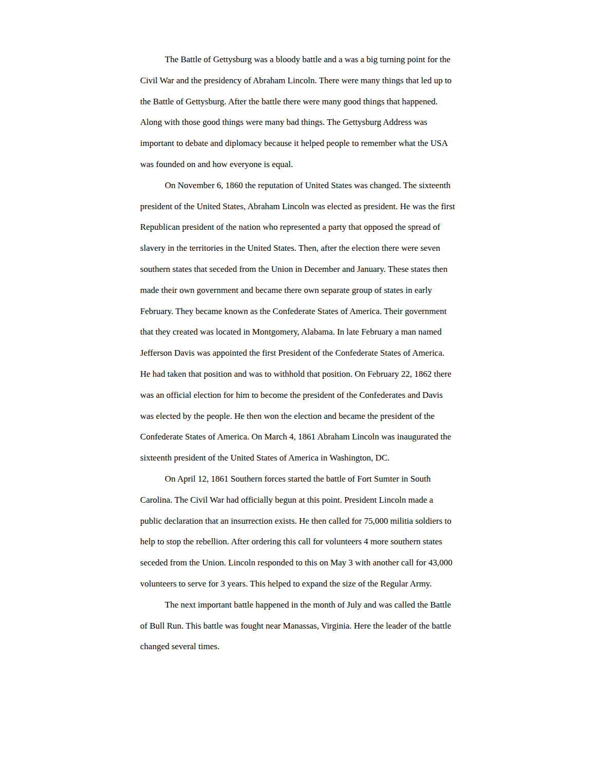The Battle of Gettysburg was a bloody battle and a was a big turning point for the Civil War and the presidency of Abraham Lincoln. There were many things that led up to the Battle of Gettysburg. After the battle there were many good things that happened. Along with those good things were many bad things. The Gettysburg Address was important to debate and diplomacy because it helped people to remember what the USA was founded on and how everyone is equal.
On November 6, 1860 the reputation of United States was changed. The sixteenth president of the United States, Abraham Lincoln was elected as president. He was the first Republican president of the nation who represented a party that opposed the spread of slavery in the territories in the United States. Then, after the election there were seven southern states that seceded from the Union in December and January. These states then made their own government and became there own separate group of states in early February. They became known as the Confederate States of America. Their government that they created was located in Montgomery, Alabama. In late February a man named Jefferson Davis was appointed the first President of the Confederate States of America. He had taken that position and was to withhold that position. On February 22, 1862 there was an official election for him to become the president of the Confederates and Davis was elected by the people. He then won the election and became the president of the Confederate States of America. On March 4, 1861 Abraham Lincoln was inaugurated the sixteenth president of the United States of America in Washington, DC.
On April 12, 1861 Southern forces started the battle of Fort Sumter in South Carolina. The Civil War had officially begun at this point. President Lincoln made a public declaration that an insurrection exists. He then called for 75,000 militia soldiers to help to stop the rebellion. After ordering this call for volunteers 4 more southern states seceded from the Union. Lincoln responded to this on May 3 with another call for 43,000 volunteers to serve for 3 years. This helped to expand the size of the Regular Army.
The next important battle happened in the month of July and was called the Battle of Bull Run. This battle was fought near Manassas, Virginia. Here the leader of the battle changed several times.